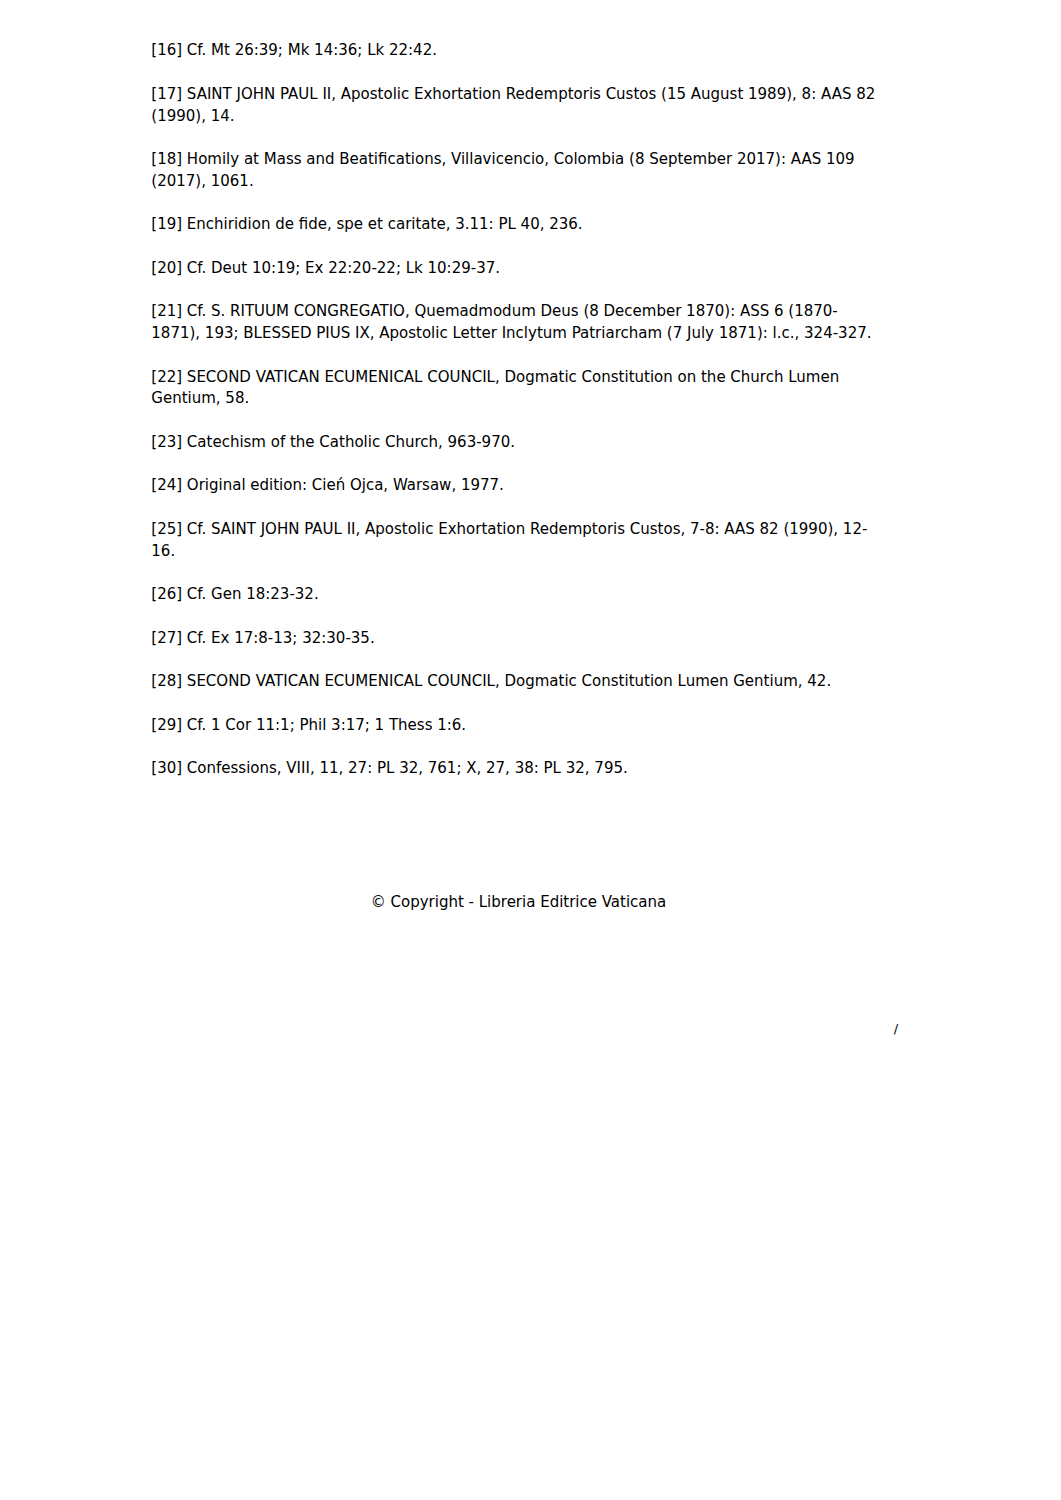[16] Cf. Mt 26:39; Mk 14:36; Lk 22:42.
[17] SAINT JOHN PAUL II, Apostolic Exhortation Redemptoris Custos (15 August 1989), 8: AAS 82 (1990), 14.
[18] Homily at Mass and Beatifications, Villavicencio, Colombia (8 September 2017): AAS 109 (2017), 1061.
[19] Enchiridion de fide, spe et caritate, 3.11: PL 40, 236.
[20] Cf. Deut 10:19; Ex 22:20-22; Lk 10:29-37.
[21] Cf. S. RITUUM CONGREGATIO, Quemadmodum Deus (8 December 1870): ASS 6 (1870-1871), 193; BLESSED PIUS IX, Apostolic Letter Inclytum Patriarcham (7 July 1871): l.c., 324-327.
[22] SECOND VATICAN ECUMENICAL COUNCIL, Dogmatic Constitution on the Church Lumen Gentium, 58.
[23] Catechism of the Catholic Church, 963-970.
[24] Original edition: Cień Ojca, Warsaw, 1977.
[25] Cf. SAINT JOHN PAUL II, Apostolic Exhortation Redemptoris Custos, 7-8: AAS 82 (1990), 12-16.
[26] Cf. Gen 18:23-32.
[27] Cf. Ex 17:8-13; 32:30-35.
[28] SECOND VATICAN ECUMENICAL COUNCIL, Dogmatic Constitution Lumen Gentium, 42.
[29] Cf. 1 Cor 11:1; Phil 3:17; 1 Thess 1:6.
[30] Confessions, VIII, 11, 27: PL 32, 761; X, 27, 38: PL 32, 795.
© Copyright - Libreria Editrice Vaticana
/